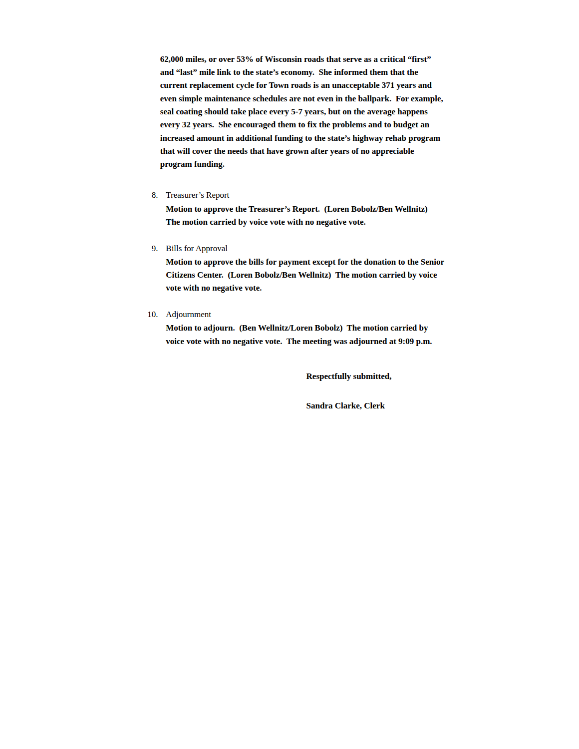62,000 miles, or over 53% of Wisconsin roads that serve as a critical “first” and “last” mile link to the state’s economy. She informed them that the current replacement cycle for Town roads is an unacceptable 371 years and even simple maintenance schedules are not even in the ballpark. For example, seal coating should take place every 5-7 years, but on the average happens every 32 years. She encouraged them to fix the problems and to budget an increased amount in additional funding to the state’s highway rehab program that will cover the needs that have grown after years of no appreciable program funding.
Treasurer’s Report Motion to approve the Treasurer’s Report. (Loren Bobolz/Ben Wellnitz) The motion carried by voice vote with no negative vote.
Bills for Approval Motion to approve the bills for payment except for the donation to the Senior Citizens Center. (Loren Bobolz/Ben Wellnitz) The motion carried by voice vote with no negative vote.
Adjournment Motion to adjourn. (Ben Wellnitz/Loren Bobolz) The motion carried by voice vote with no negative vote. The meeting was adjourned at 9:09 p.m.
Respectfully submitted,
Sandra Clarke, Clerk